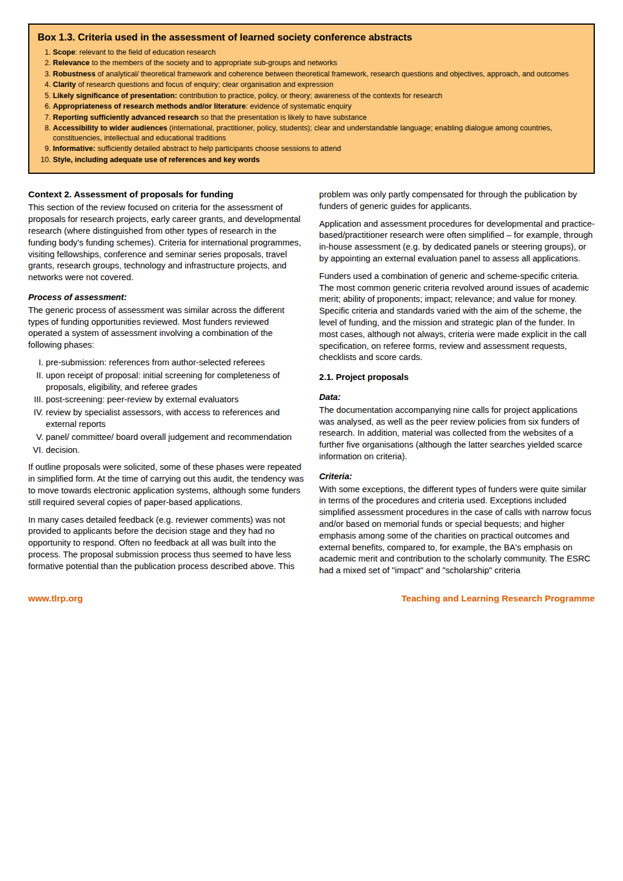Box 1.3. Criteria used in the assessment of learned society conference abstracts
Scope: relevant to the field of education research
Relevance to the members of the society and to appropriate sub-groups and networks
Robustness of analytical/ theoretical framework and coherence between theoretical framework, research questions and objectives, approach, and outcomes
Clarity of research questions and focus of enquiry; clear organisation and expression
Likely significance of presentation: contribution to practice, policy, or theory; awareness of the contexts for research
Appropriateness of research methods and/or literature: evidence of systematic enquiry
Reporting sufficiently advanced research so that the presentation is likely to have substance
Accessibility to wider audiences (international, practitioner, policy, students); clear and understandable language; enabling dialogue among countries, constituencies, intellectual and educational traditions
Informative: sufficiently detailed abstract to help participants choose sessions to attend
Style, including adequate use of references and key words
Context 2. Assessment of proposals for funding
This section of the review focused on criteria for the assessment of proposals for research projects, early career grants, and developmental research (where distinguished from other types of research in the funding body's funding schemes). Criteria for international programmes, visiting fellowships, conference and seminar series proposals, travel grants, research groups, technology and infrastructure projects, and networks were not covered.
Process of assessment:
The generic process of assessment was similar across the different types of funding opportunities reviewed. Most funders reviewed operated a system of assessment involving a combination of the following phases:
pre-submission: references from author-selected referees
upon receipt of proposal: initial screening for completeness of proposals, eligibility, and referee grades
post-screening: peer-review by external evaluators
review by specialist assessors, with access to references and external reports
panel/ committee/ board overall judgement and recommendation
decision.
If outline proposals were solicited, some of these phases were repeated in simplified form. At the time of carrying out this audit, the tendency was to move towards electronic application systems, although some funders still required several copies of paper-based applications.
In many cases detailed feedback (e.g. reviewer comments) was not provided to applicants before the decision stage and they had no opportunity to respond. Often no feedback at all was built into the process. The proposal submission process thus seemed to have less formative potential than the publication process described above. This problem was only partly compensated for through the publication by funders of generic guides for applicants.
Application and assessment procedures for developmental and practice-based/practitioner research were often simplified – for example, through in-house assessment (e.g. by dedicated panels or steering groups), or by appointing an external evaluation panel to assess all applications.
Funders used a combination of generic and scheme-specific criteria. The most common generic criteria revolved around issues of academic merit; ability of proponents; impact; relevance; and value for money. Specific criteria and standards varied with the aim of the scheme, the level of funding, and the mission and strategic plan of the funder. In most cases, although not always, criteria were made explicit in the call specification, on referee forms, review and assessment requests, checklists and score cards.
2.1. Project proposals
Data:
The documentation accompanying nine calls for project applications was analysed, as well as the peer review policies from six funders of research. In addition, material was collected from the websites of a further five organisations (although the latter searches yielded scarce information on criteria).
Criteria:
With some exceptions, the different types of funders were quite similar in terms of the procedures and criteria used. Exceptions included simplified assessment procedures in the case of calls with narrow focus and/or based on memorial funds or special bequests; and higher emphasis among some of the charities on practical outcomes and external benefits, compared to, for example, the BA's emphasis on academic merit and contribution to the scholarly community. The ESRC had a mixed set of "impact" and "scholarship" criteria
www.tlrp.org
Teaching and Learning Research Programme